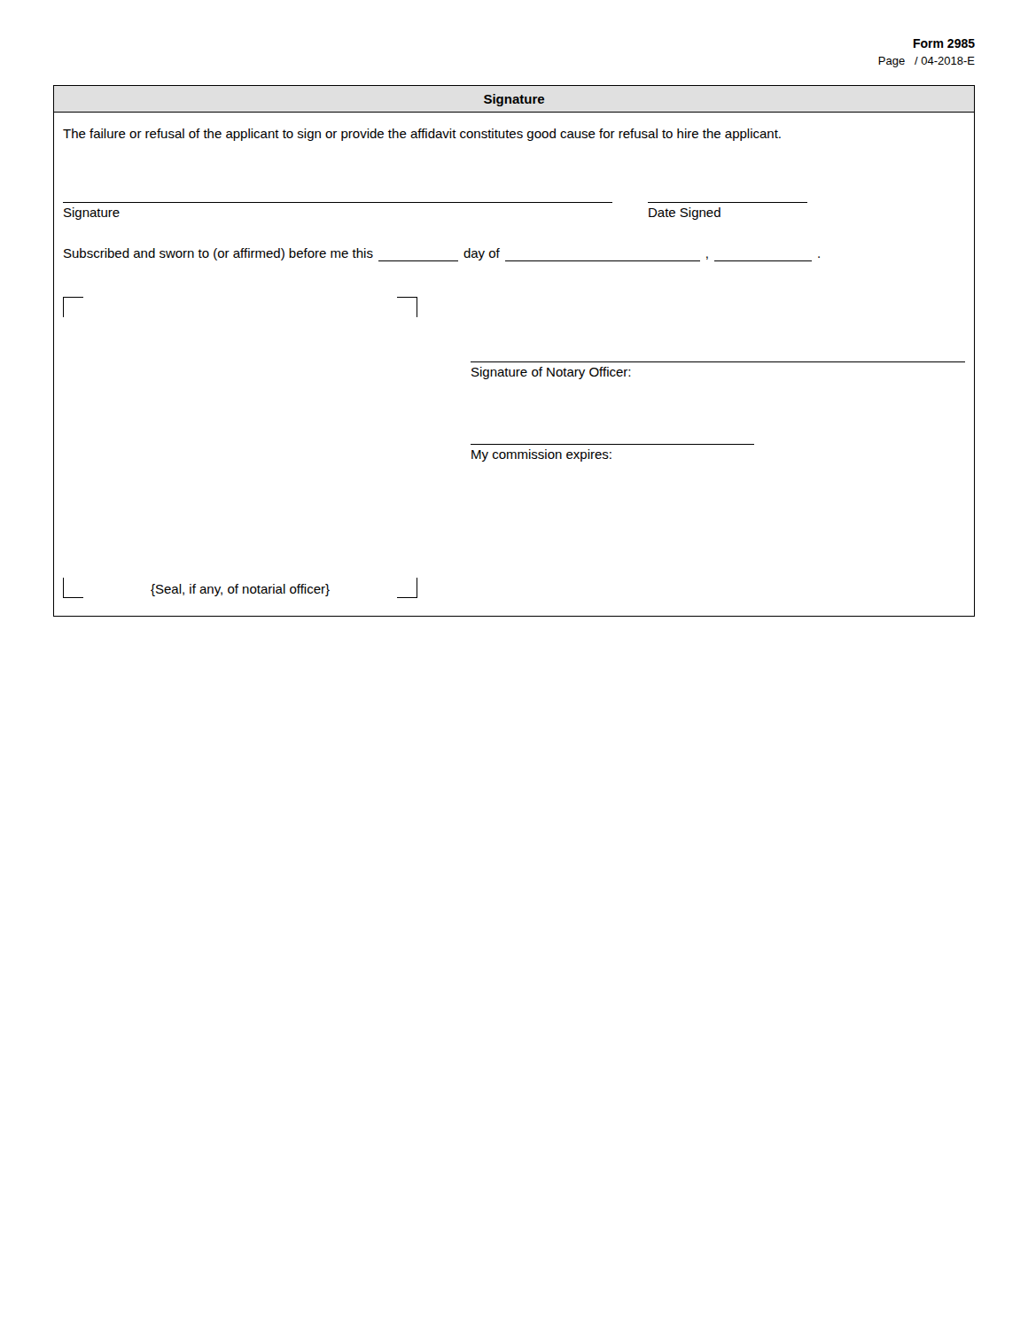Form 2985
Page / 04-2018-E
Signature
The failure or refusal of the applicant to sign or provide the affidavit constitutes good cause for refusal to hire the applicant.
Signature
Date Signed
Subscribed and sworn to (or affirmed) before me this day of , .
{Seal, if any, of notarial officer}
Signature of Notary Officer:
My commission expires: